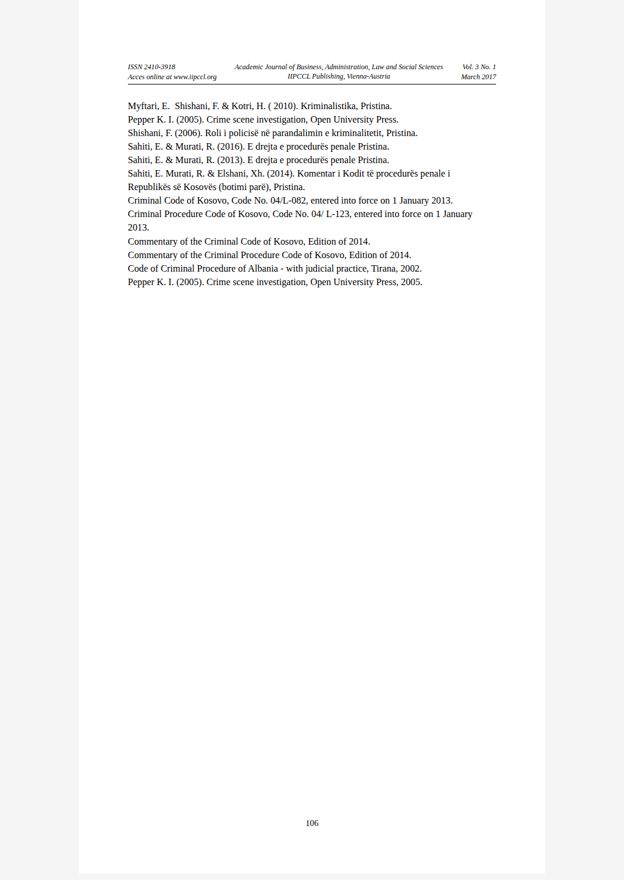ISSN 2410-3918
Acces online at www.iipccl.org
Academic Journal of Business, Administration, Law and Social Sciences
IIPCCL Publishing, Vienna-Austria
Vol. 3 No. 1
March 2017
Myftari, E. Shishani, F. & Kotri, H. ( 2010). Kriminalistika, Pristina.
Pepper K. I. (2005). Crime scene investigation, Open University Press.
Shishani, F. (2006). Roli i policisë në parandalimin e kriminalitetit, Pristina.
Sahiti, E. & Murati, R. (2016). E drejta e procedurës penale Pristina.
Sahiti, E. & Murati, R. (2013). E drejta e procedurës penale Pristina.
Sahiti, E. Murati, R. & Elshani, Xh. (2014). Komentar i Kodit të procedurës penale i
Republikës së Kosovës (botimi parë), Pristina.
Criminal Code of Kosovo, Code No. 04/L-082, entered into force on 1 January 2013.
Criminal Procedure Code of Kosovo, Code No. 04/ L-123, entered into force on 1 January
2013.
Commentary of the Criminal Code of Kosovo, Edition of 2014.
Commentary of the Criminal Procedure Code of Kosovo, Edition of 2014.
Code of Criminal Procedure of Albania - with judicial practice, Tirana, 2002.
Pepper K. I. (2005). Crime scene investigation, Open University Press, 2005.
106